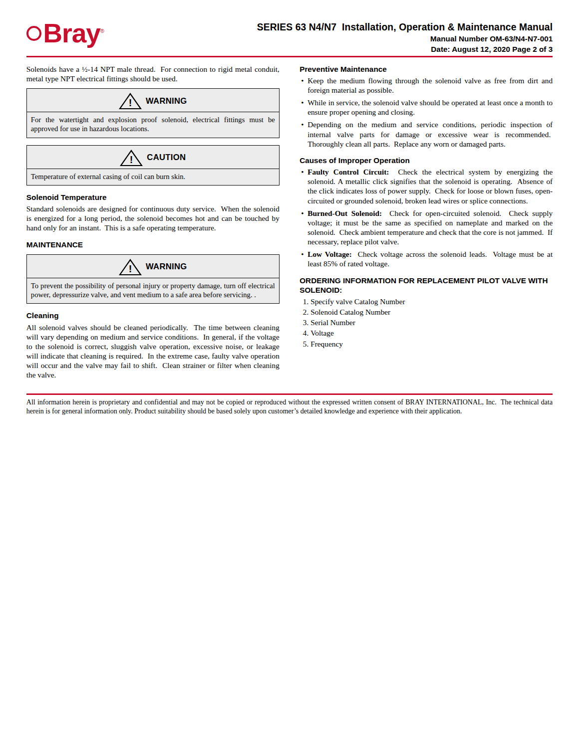Bray®
SERIES 63 N4/N7 Installation, Operation & Maintenance Manual
Manual Number OM-63/N4-N7-001
Date: August 12, 2020 Page 2 of 3
Solenoids have a ½-14 NPT male thread. For connection to rigid metal conduit, metal type NPT electrical fittings should be used.
! WARNING
For the watertight and explosion proof solenoid, electrical fittings must be approved for use in hazardous locations.
! CAUTION
Temperature of external casing of coil can burn skin.
Solenoid Temperature
Standard solenoids are designed for continuous duty service. When the solenoid is energized for a long period, the solenoid becomes hot and can be touched by hand only for an instant. This is a safe operating temperature.
Maintenance
! WARNING
To prevent the possibility of personal injury or property damage, turn off electrical power, depressurize valve, and vent medium to a safe area before servicing. .
Cleaning
All solenoid valves should be cleaned periodically. The time between cleaning will vary depending on medium and service conditions. In general, if the voltage to the solenoid is correct, sluggish valve operation, excessive noise, or leakage will indicate that cleaning is required. In the extreme case, faulty valve operation will occur and the valve may fail to shift. Clean strainer or filter when cleaning the valve.
Preventive Maintenance
Keep the medium flowing through the solenoid valve as free from dirt and foreign material as possible.
While in service, the solenoid valve should be operated at least once a month to ensure proper opening and closing.
Depending on the medium and service conditions, periodic inspection of internal valve parts for damage or excessive wear is recommended. Thoroughly clean all parts. Replace any worn or damaged parts.
Causes of Improper Operation
Faulty Control Circuit: Check the electrical system by energizing the solenoid. A metallic click signifies that the solenoid is operating. Absence of the click indicates loss of power supply. Check for loose or blown fuses, open-circuited or grounded solenoid, broken lead wires or splice connections.
Burned-Out Solenoid: Check for open-circuited solenoid. Check supply voltage; it must be the same as specified on nameplate and marked on the solenoid. Check ambient temperature and check that the core is not jammed. If necessary, replace pilot valve.
Low Voltage: Check voltage across the solenoid leads. Voltage must be at least 85% of rated voltage.
Ordering Information for Replacement Pilot Valve with Solenoid:
Specify valve Catalog Number
Solenoid Catalog Number
Serial Number
Voltage
Frequency
All information herein is proprietary and confidential and may not be copied or reproduced without the expressed written consent of BRAY INTERNATIONAL, Inc. The technical data herein is for general information only. Product suitability should be based solely upon customer’s detailed knowledge and experience with their application.